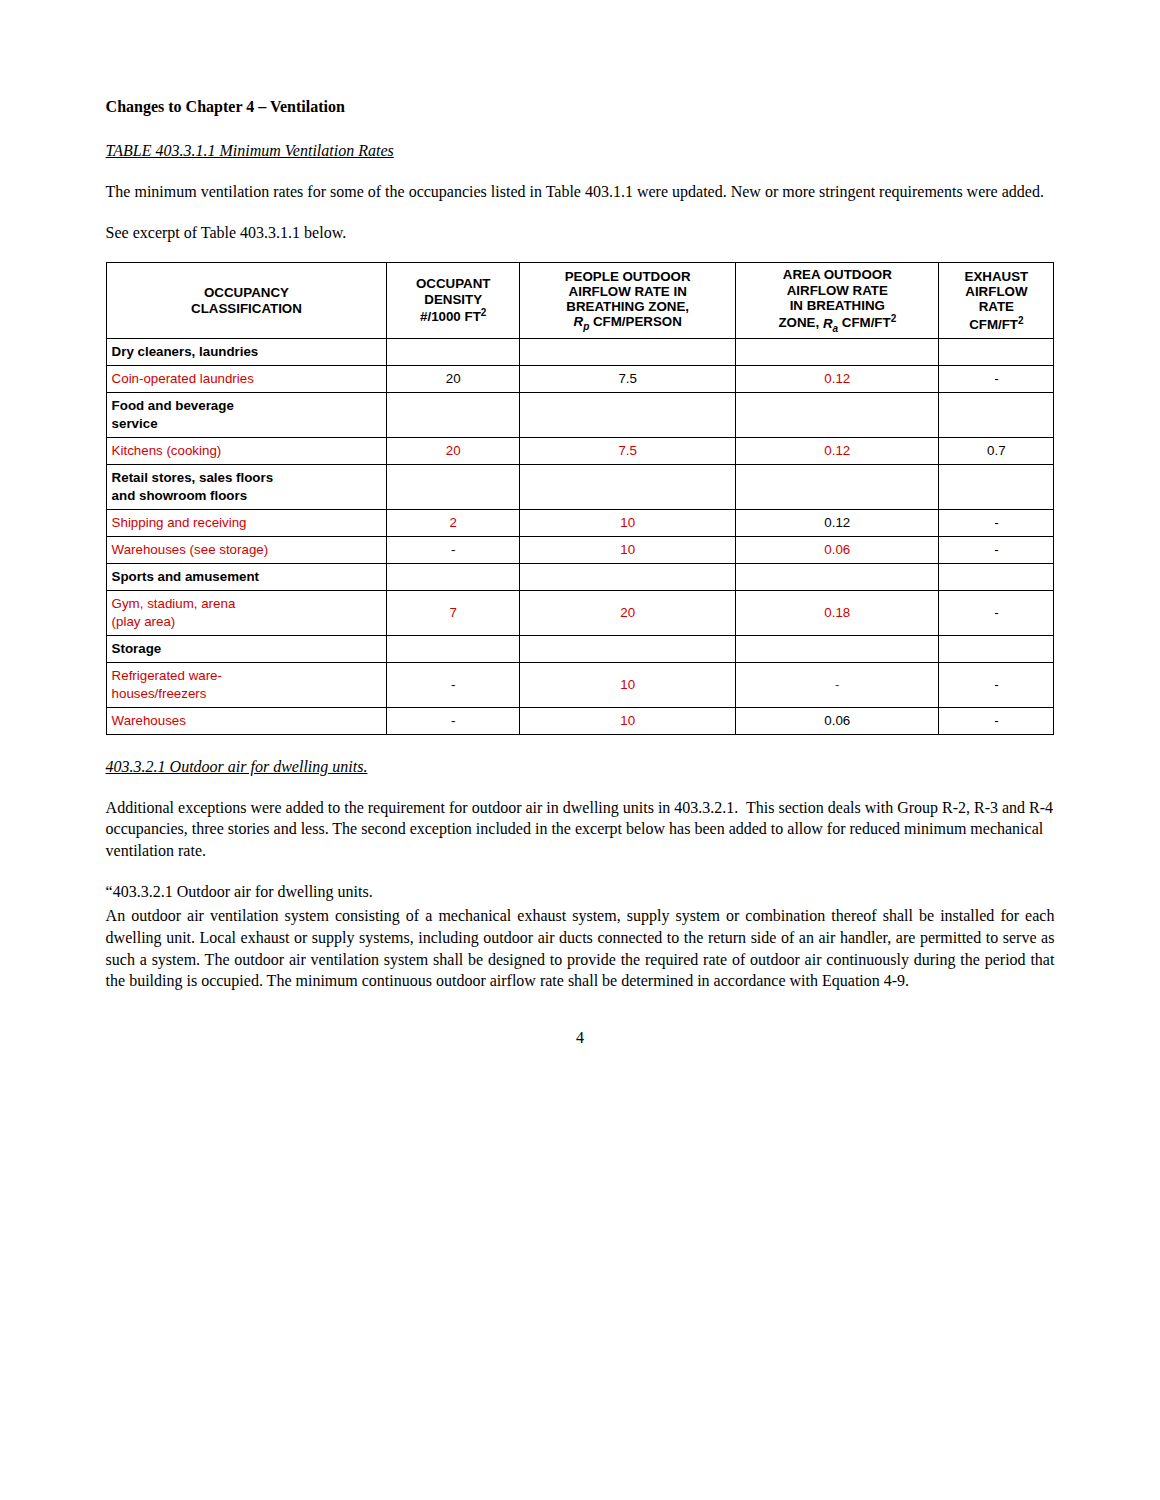Changes to Chapter 4 – Ventilation
TABLE 403.3.1.1 Minimum Ventilation Rates
The minimum ventilation rates for some of the occupancies listed in Table 403.1.1 were updated. New or more stringent requirements were added.
See excerpt of Table 403.3.1.1 below.
| OCCUPANCY CLASSIFICATION | OCCUPANT DENSITY #/1000 FT 2 | PEOPLE OUTDOOR AIRFLOW RATE IN BREATHING ZONE, R p CFM/PERSON | AREA OUTDOOR AIRFLOW RATE IN BREATHING ZONE, R a CFM/FT 2 | EXHAUST AIRFLOW RATE CFM/FT 2 |
| --- | --- | --- | --- | --- |
| Dry cleaners, laundries | | | | |
| Coin-operated laundries | 20 | 7.5 | 0.12 | - |
| Food and beverage service | | | | |
| Kitchens (cooking) | 20 | 7.5 | 0.12 | 0.7 |
| Retail stores, sales floors and showroom floors | | | | |
| Shipping and receiving | 2 | 10 | 0.12 | - |
| Warehouses (see storage) | - | 10 | 0.06 | - |
| Sports and amusement | | | | |
| Gym, stadium, arena (play area) | 7 | 20 | 0.18 | - |
| Storage | | | | |
| Refrigerated ware- houses/freezers | - | 10 | - | - |
| Warehouses | - | 10 | 0.06 | - |
403.3.2.1 Outdoor air for dwelling units.
Additional exceptions were added to the requirement for outdoor air in dwelling units in 403.3.2.1. This section deals with Group R-2, R-3 and R-4 occupancies, three stories and less. The second exception included in the excerpt below has been added to allow for reduced minimum mechanical ventilation rate.
“403.3.2.1 Outdoor air for dwelling units.
An outdoor air ventilation system consisting of a mechanical exhaust system, supply system or combination thereof shall be installed for each dwelling unit. Local exhaust or supply systems, including outdoor air ducts connected to the return side of an air handler, are permitted to serve as such a system. The outdoor air ventilation system shall be designed to provide the required rate of outdoor air continuously during the period that the building is occupied. The minimum continuous outdoor airflow rate shall be determined in accordance with Equation 4-9.
4